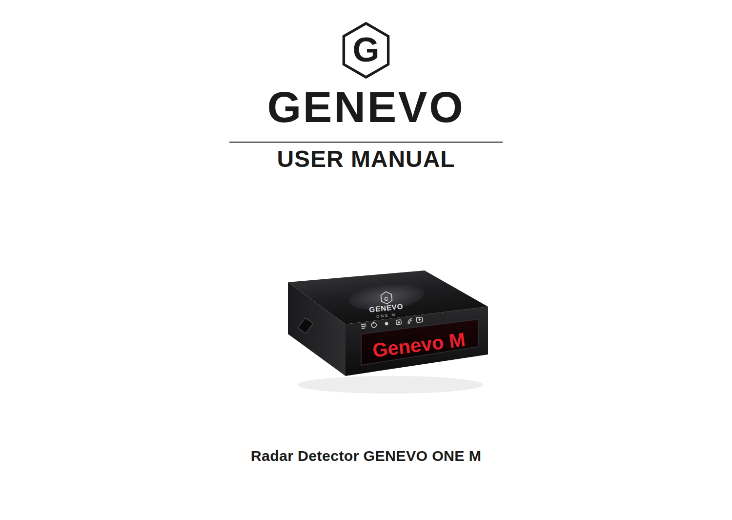G
GENEVO
USER MANUAL
G GENEVO ONE M Genevo M
GENEVO ONE M radar detector shown at an angle, displaying “Genevo M” on its red LED screen.
Radar Detector GENEVO ONE M